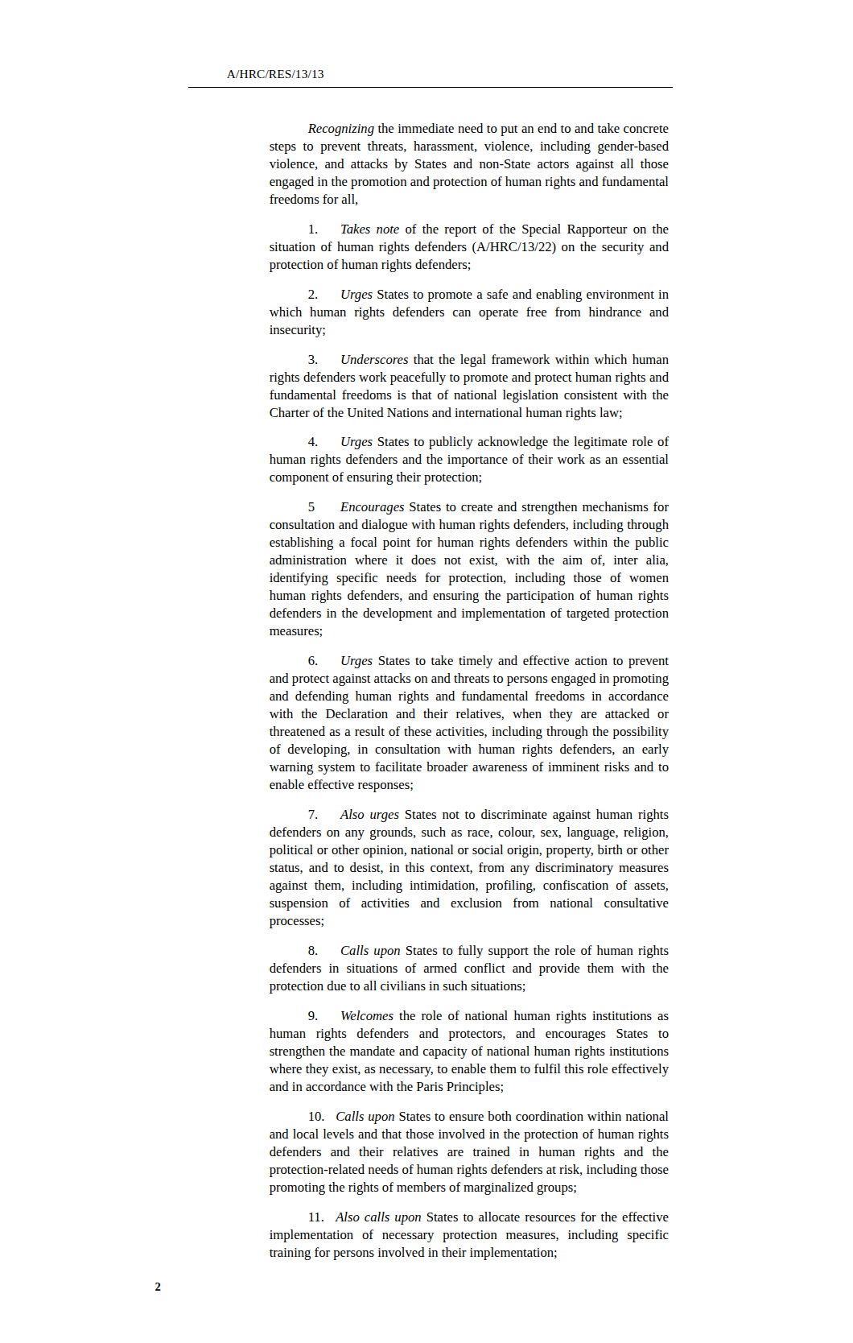A/HRC/RES/13/13
Recognizing the immediate need to put an end to and take concrete steps to prevent threats, harassment, violence, including gender-based violence, and attacks by States and non-State actors against all those engaged in the promotion and protection of human rights and fundamental freedoms for all,
1. Takes note of the report of the Special Rapporteur on the situation of human rights defenders (A/HRC/13/22) on the security and protection of human rights defenders;
2. Urges States to promote a safe and enabling environment in which human rights defenders can operate free from hindrance and insecurity;
3. Underscores that the legal framework within which human rights defenders work peacefully to promote and protect human rights and fundamental freedoms is that of national legislation consistent with the Charter of the United Nations and international human rights law;
4. Urges States to publicly acknowledge the legitimate role of human rights defenders and the importance of their work as an essential component of ensuring their protection;
5 Encourages States to create and strengthen mechanisms for consultation and dialogue with human rights defenders, including through establishing a focal point for human rights defenders within the public administration where it does not exist, with the aim of, inter alia, identifying specific needs for protection, including those of women human rights defenders, and ensuring the participation of human rights defenders in the development and implementation of targeted protection measures;
6. Urges States to take timely and effective action to prevent and protect against attacks on and threats to persons engaged in promoting and defending human rights and fundamental freedoms in accordance with the Declaration and their relatives, when they are attacked or threatened as a result of these activities, including through the possibility of developing, in consultation with human rights defenders, an early warning system to facilitate broader awareness of imminent risks and to enable effective responses;
7. Also urges States not to discriminate against human rights defenders on any grounds, such as race, colour, sex, language, religion, political or other opinion, national or social origin, property, birth or other status, and to desist, in this context, from any discriminatory measures against them, including intimidation, profiling, confiscation of assets, suspension of activities and exclusion from national consultative processes;
8. Calls upon States to fully support the role of human rights defenders in situations of armed conflict and provide them with the protection due to all civilians in such situations;
9. Welcomes the role of national human rights institutions as human rights defenders and protectors, and encourages States to strengthen the mandate and capacity of national human rights institutions where they exist, as necessary, to enable them to fulfil this role effectively and in accordance with the Paris Principles;
10. Calls upon States to ensure both coordination within national and local levels and that those involved in the protection of human rights defenders and their relatives are trained in human rights and the protection-related needs of human rights defenders at risk, including those promoting the rights of members of marginalized groups;
11. Also calls upon States to allocate resources for the effective implementation of necessary protection measures, including specific training for persons involved in their implementation;
2